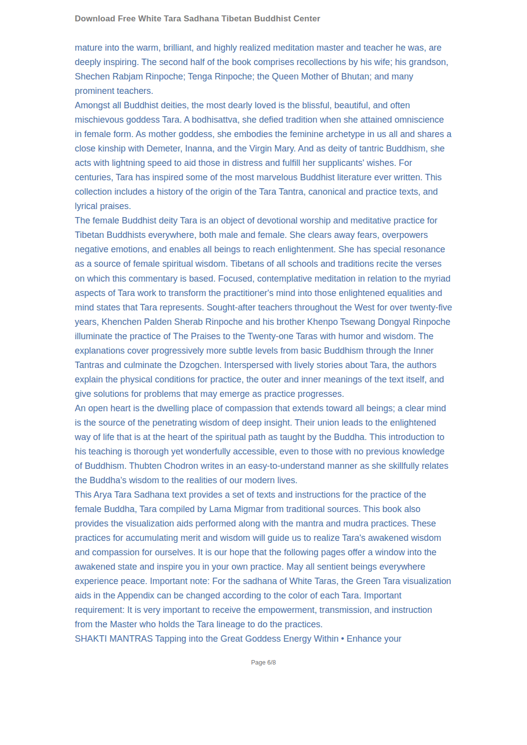Download Free White Tara Sadhana Tibetan Buddhist Center
mature into the warm, brilliant, and highly realized meditation master and teacher he was, are deeply inspiring. The second half of the book comprises recollections by his wife; his grandson, Shechen Rabjam Rinpoche; Tenga Rinpoche; the Queen Mother of Bhutan; and many prominent teachers.
Amongst all Buddhist deities, the most dearly loved is the blissful, beautiful, and often mischievous goddess Tara. A bodhisattva, she defied tradition when she attained omniscience in female form. As mother goddess, she embodies the feminine archetype in us all and shares a close kinship with Demeter, Inanna, and the Virgin Mary. And as deity of tantric Buddhism, she acts with lightning speed to aid those in distress and fulfill her supplicants' wishes. For centuries, Tara has inspired some of the most marvelous Buddhist literature ever written. This collection includes a history of the origin of the Tara Tantra, canonical and practice texts, and lyrical praises.
The female Buddhist deity Tara is an object of devotional worship and meditative practice for Tibetan Buddhists everywhere, both male and female. She clears away fears, overpowers negative emotions, and enables all beings to reach enlightenment. She has special resonance as a source of female spiritual wisdom. Tibetans of all schools and traditions recite the verses on which this commentary is based. Focused, contemplative meditation in relation to the myriad aspects of Tara work to transform the practitioner's mind into those enlightened equalities and mind states that Tara represents. Sought-after teachers throughout the West for over twenty-five years, Khenchen Palden Sherab Rinpoche and his brother Khenpo Tsewang Dongyal Rinpoche illuminate the practice of The Praises to the Twenty-one Taras with humor and wisdom. The explanations cover progressively more subtle levels from basic Buddhism through the Inner Tantras and culminate the Dzogchen. Interspersed with lively stories about Tara, the authors explain the physical conditions for practice, the outer and inner meanings of the text itself, and give solutions for problems that may emerge as practice progresses.
An open heart is the dwelling place of compassion that extends toward all beings; a clear mind is the source of the penetrating wisdom of deep insight. Their union leads to the enlightened way of life that is at the heart of the spiritual path as taught by the Buddha. This introduction to his teaching is thorough yet wonderfully accessible, even to those with no previous knowledge of Buddhism. Thubten Chodron writes in an easy-to-understand manner as she skillfully relates the Buddha’s wisdom to the realities of our modern lives.
This Arya Tara Sadhana text provides a set of texts and instructions for the practice of the female Buddha, Tara compiled by Lama Migmar from traditional sources. This book also provides the visualization aids performed along with the mantra and mudra practices. These practices for accumulating merit and wisdom will guide us to realize Tara's awakened wisdom and compassion for ourselves. It is our hope that the following pages offer a window into the awakened state and inspire you in your own practice. May all sentient beings everywhere experience peace. Important note: For the sadhana of White Taras, the Green Tara visualization aids in the Appendix can be changed according to the color of each Tara. Important requirement: It is very important to receive the empowerment, transmission, and instruction from the Master who holds the Tara lineage to do the practices.
SHAKTI MANTRAS Tapping into the Great Goddess Energy Within • Enhance your
Page 6/8